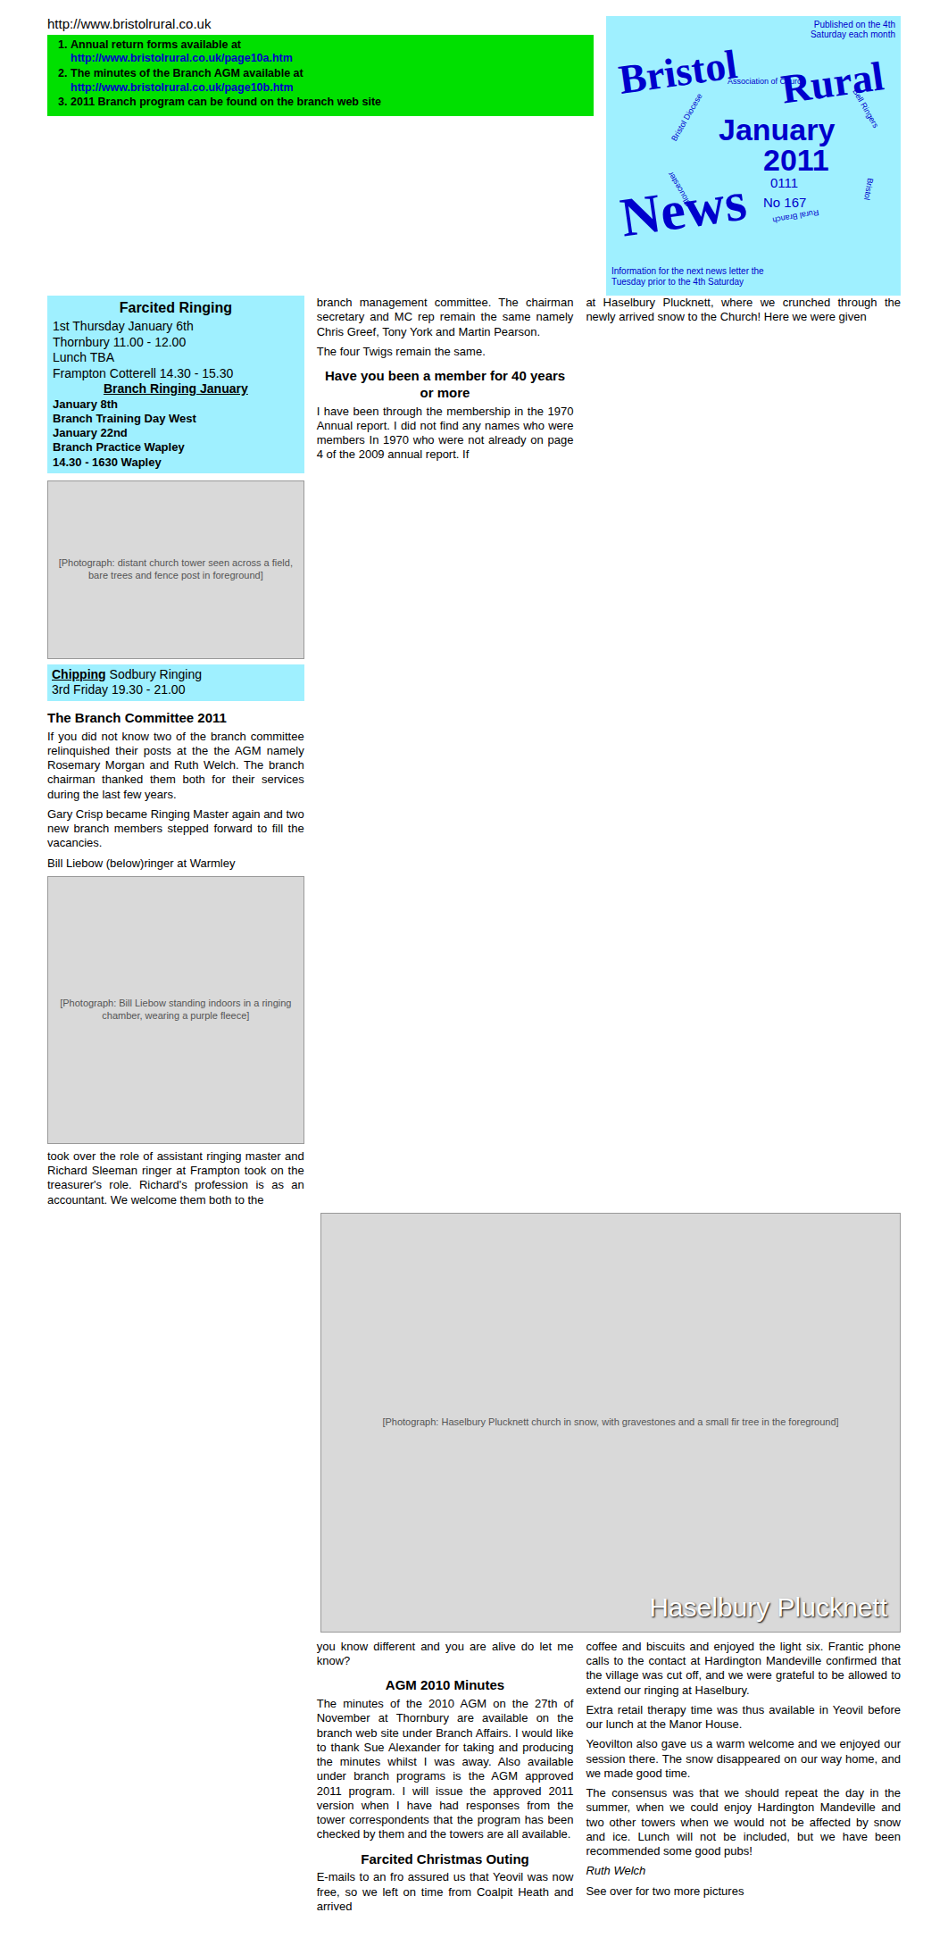http://www.bristolrural.co.uk
Annual return forms available at
http://www.bristolrural.co.uk/page10a.htm
The minutes of the Branch AGM available at
http://www.bristolrural.co.uk/page10b.htm
2011 Branch program can be found on the branch web site
Published on the 4th
Saturday each month
Bristol Rural News January 2011 0111 No 167
Association of Church Bell Ringers Bristol Rural Branch Gloucester Bristol Diocese
Information for the next news letter the
Tuesday prior to the 4th Saturday
Farcited Ringing
1st Thursday January 6th
Thornbury 11.00 - 12.00
Lunch TBA
Frampton Cotterell 14.30 - 15.30
Branch Ringing January
January 8th
Branch Training Day West
January 22nd
Branch Practice Wapley
14.30 - 1630 Wapley
[Photograph: distant church tower seen across a field, bare trees and fence post in foreground]
Chipping Sodbury Ringing
3rd Friday 19.30 - 21.00
The Branch Committee 2011
If you did not know two of the branch committee relinquished their posts at the the AGM namely Rosemary Morgan and Ruth Welch. The branch chairman thanked them both for their services during the last few years.
Gary Crisp became Ringing Master again and two new branch members stepped forward to fill the vacancies.
Bill Liebow (below)ringer at Warmley
[Photograph: Bill Liebow standing indoors in a ringing chamber, wearing a purple fleece]
took over the role of assistant ringing master and Richard Sleeman ringer at Frampton took on the treasurer's role. Richard's profession is as an accountant. We welcome them both to the
branch management committee. The chairman secretary and MC rep remain the same namely Chris Greef, Tony York and Martin Pearson.
The four Twigs remain the same.
Have you been a member for 40 years or more
I have been through the membership in the 1970 Annual report. I did not find any names who were members In 1970 who were not already on page 4 of the 2009 annual report. If
at Haselbury Plucknett, where we crunched through the newly arrived snow to the Church! Here we were given
[Photograph: Haselbury Plucknett church in snow, with gravestones and a small fir tree in the foreground] Haselbury Plucknett
you know different and you are alive do let me know?
AGM 2010 Minutes
The minutes of the 2010 AGM on the 27th of November at Thornbury are available on the branch web site under Branch Affairs. I would like to thank Sue Alexander for taking and producing the minutes whilst I was away. Also available under branch programs is the AGM approved 2011 program. I will issue the approved 2011 version when I have had responses from the tower correspondents that the program has been checked by them and the towers are all available.
Farcited Christmas Outing
E-mails to an fro assured us that Yeovil was now free, so we left on time from Coalpit Heath and arrived
coffee and biscuits and enjoyed the light six. Frantic phone calls to the contact at Hardington Mandeville confirmed that the village was cut off, and we were grateful to be allowed to extend our ringing at Haselbury.
Extra retail therapy time was thus available in Yeovil before our lunch at the Manor House.
Yeovilton also gave us a warm welcome and we enjoyed our session there. The snow disappeared on our way home, and we made good time.
The consensus was that we should repeat the day in the summer, when we could enjoy Hardington Mandeville and two other towers when we would not be affected by snow and ice. Lunch will not be included, but we have been recommended some good pubs!
Ruth Welch
See over for two more pictures